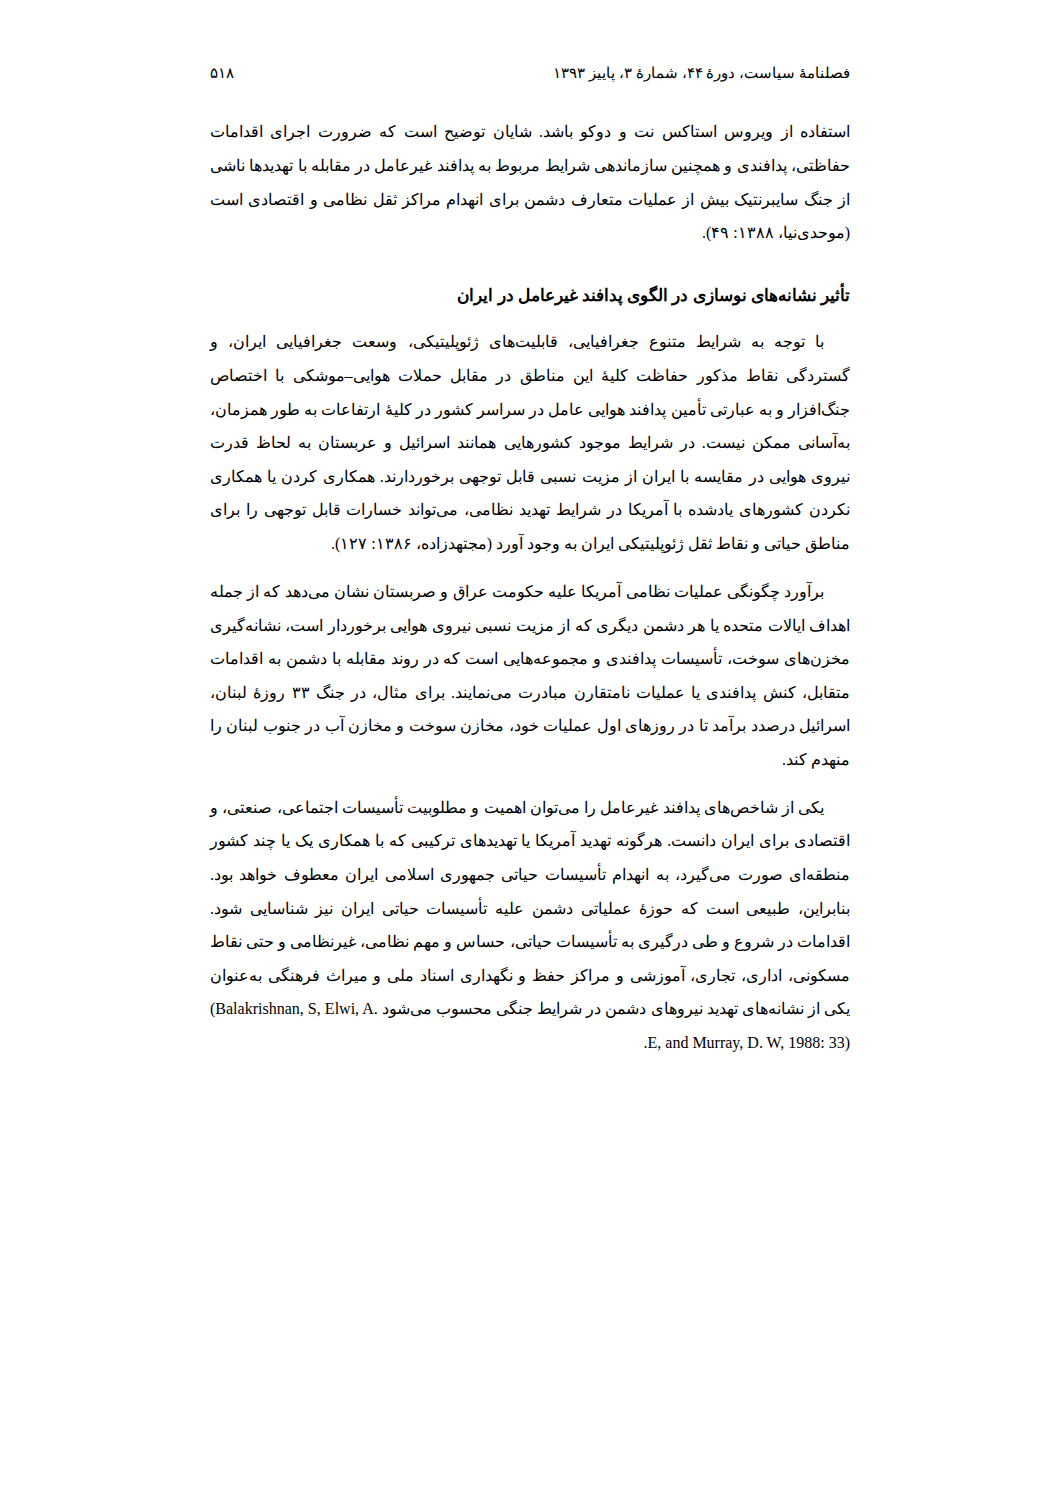فصلنامهٔ سیاست، دورهٔ ۴۴، شمارهٔ ۳، پاییز ۱۳۹۳
۵۱۸
استفاده از ویروس استاکس نت و دوکو باشد. شایان توضیح است که ضرورت اجرای اقدامات حفاظتی، پدافندی و همچنین سازماندهی شرایط مربوط به پدافند غیرعامل در مقابله با تهدیدها ناشی از جنگ سایبرنتیک بیش از عملیات متعارف دشمن برای انهدام مراکز ثقل نظامی و اقتصادی است (موحدی‌نیا، ۱۳۸۸: ۴۹).
تأثیر نشانه‌های نوسازی در الگوی پدافند غیرعامل در ایران
با توجه به شرایط متنوع جغرافیایی، قابلیت‌های ژئوپلیتیکی، وسعت جغرافیایی ایران، و گستردگی نقاط مذکور حفاظت کلیهٔ این مناطق در مقابل حملات هوایی–موشکی با اختصاص جنگ‌افزار و به عبارتی تأمین پدافند هوایی عامل در سراسر کشور در کلیهٔ ارتفاعات به طور همزمان، به‌آسانی ممکن نیست. در شرایط موجود کشورهایی همانند اسرائیل و عربستان به لحاظ قدرت نیروی هوایی در مقایسه با ایران از مزیت نسبی قابل توجهی برخوردارند. همکاری کردن یا همکاری نکردن کشورهای یادشده با آمریکا در شرایط تهدید نظامی، می‌تواند خسارات قابل توجهی را برای مناطق حیاتی و نقاط ثقل ژئوپلیتیکی ایران به وجود آورد (مجتهدزاده، ۱۳۸۶: ۱۲۷).
برآورد چگونگی عملیات نظامی آمریکا علیه حکومت عراق و صربستان نشان می‌دهد که از جمله اهداف ایالات متحده یا هر دشمن دیگری که از مزیت نسبی نیروی هوایی برخوردار است، نشانه‌گیری مخزن‌های سوخت، تأسیسات پدافندی و مجموعه‌هایی است که در روند مقابله با دشمن به اقدامات متقابل، کنش پدافندی یا عملیات نامتقارن مبادرت می‌نمایند. برای مثال، در جنگ ۳۳ روزهٔ لبنان، اسرائیل درصدد برآمد تا در روزهای اول عملیات خود، مخازن سوخت و مخازن آب در جنوب لبنان را منهدم کند.
یکی از شاخص‌های پدافند غیرعامل را می‌توان اهمیت و مطلوبیت تأسیسات اجتماعی، صنعتی، و اقتصادی برای ایران دانست. هرگونه تهدید آمریکا یا تهدیدهای ترکیبی که با همکاری یک یا چند کشور منطقه‌ای صورت می‌گیرد، به انهدام تأسیسات حیاتی جمهوری اسلامی ایران معطوف خواهد بود. بنابراین، طبیعی است که حوزهٔ عملیاتی دشمن علیه تأسیسات حیاتی ایران نیز شناسایی شود. اقدامات در شروع و طی درگیری به تأسیسات حیاتی، حساس و مهم نظامی، غیرنظامی و حتی نقاط مسکونی، اداری، تجاری، آموزشی و مراکز حفظ و نگهداری اسناد ملی و میراث فرهنگی به‌عنوان یکی از نشانه‌های تهدید نیروهای دشمن در شرایط جنگی محسوب می‌شود (Balakrishnan, S, Elwi, A. E, and Murray, D. W, 1988: 33).